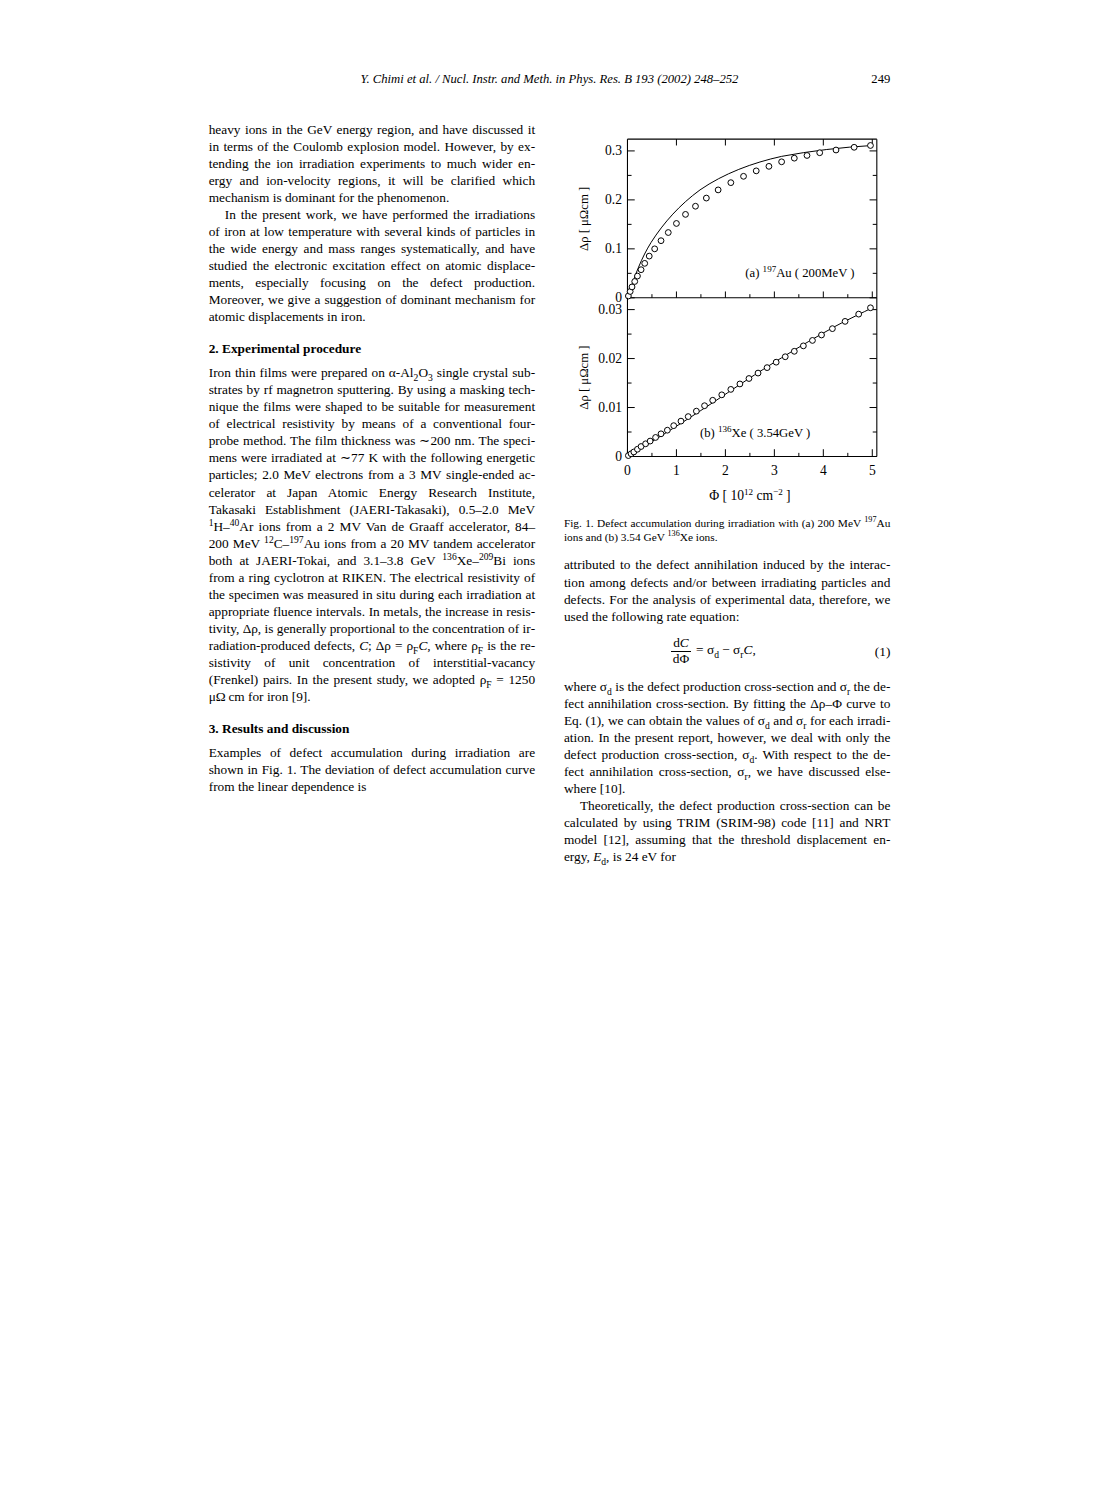Y. Chimi et al. / Nucl. Instr. and Meth. in Phys. Res. B 193 (2002) 248–252 249
heavy ions in the GeV energy region, and have discussed it in terms of the Coulomb explosion model. However, by extending the ion irradiation experiments to much wider energy and ion-velocity regions, it will be clarified which mechanism is dominant for the phenomenon.
In the present work, we have performed the irradiations of iron at low temperature with several kinds of particles in the wide energy and mass ranges systematically, and have studied the electronic excitation effect on atomic displacements, especially focusing on the defect production. Moreover, we give a suggestion of dominant mechanism for atomic displacements in iron.
2. Experimental procedure
Iron thin films were prepared on α-Al2O3 single crystal substrates by rf magnetron sputtering. By using a masking technique the films were shaped to be suitable for measurement of electrical resistivity by means of a conventional four-probe method. The film thickness was ∼200 nm. The specimens were irradiated at ∼77 K with the following energetic particles; 2.0 MeV electrons from a 3 MV single-ended accelerator at Japan Atomic Energy Research Institute, Takasaki Establishment (JAERI-Takasaki), 0.5–2.0 MeV 1H–40Ar ions from a 2 MV Van de Graaff accelerator, 84–200 MeV 12C–197Au ions from a 20 MV tandem accelerator both at JAERI-Tokai, and 3.1–3.8 GeV 136Xe–209Bi ions from a ring cyclotron at RIKEN. The electrical resistivity of the specimen was measured in situ during each irradiation at appropriate fluence intervals. In metals, the increase in resistivity, Δρ, is generally proportional to the concentration of irradiation-produced defects, C; Δρ = ρFC, where ρF is the resistivity of unit concentration of interstitial-vacancy (Frenkel) pairs. In the present study, we adopted ρF = 1250 μΩ cm for iron [9].
3. Results and discussion
Examples of defect accumulation during irradiation are shown in Fig. 1. The deviation of defect accumulation curve from the linear dependence is
0 0.1 0.2 0.3 Δρ [ μΩcm ] (a) 197Au ( 200MeV ) 0 0.01 0.02 0.03 0 1 2 3 4 5 Δρ [ μΩcm ] Φ [ 1012 cm−2 ] (b) 136Xe ( 3.54GeV )
Fig. 1. Defect accumulation during irradiation with (a) 200 MeV 197Au ions and (b) 3.54 GeV 136Xe ions.
attributed to the defect annihilation induced by the interaction among defects and/or between irradiating particles and defects. For the analysis of experimental data, therefore, we used the following rate equation:
dC dΦ = σd − σrC, (1)
where σd is the defect production cross-section and σr the defect annihilation cross-section. By fitting the Δρ–Φ curve to Eq. (1), we can obtain the values of σd and σr for each irradiation. In the present report, however, we deal with only the defect production cross-section, σd. With respect to the defect annihilation cross-section, σr, we have discussed elsewhere [10].
Theoretically, the defect production cross-section can be calculated by using TRIM (SRIM-98) code [11] and NRT model [12], assuming that the threshold displacement energy, Ed, is 24 eV for